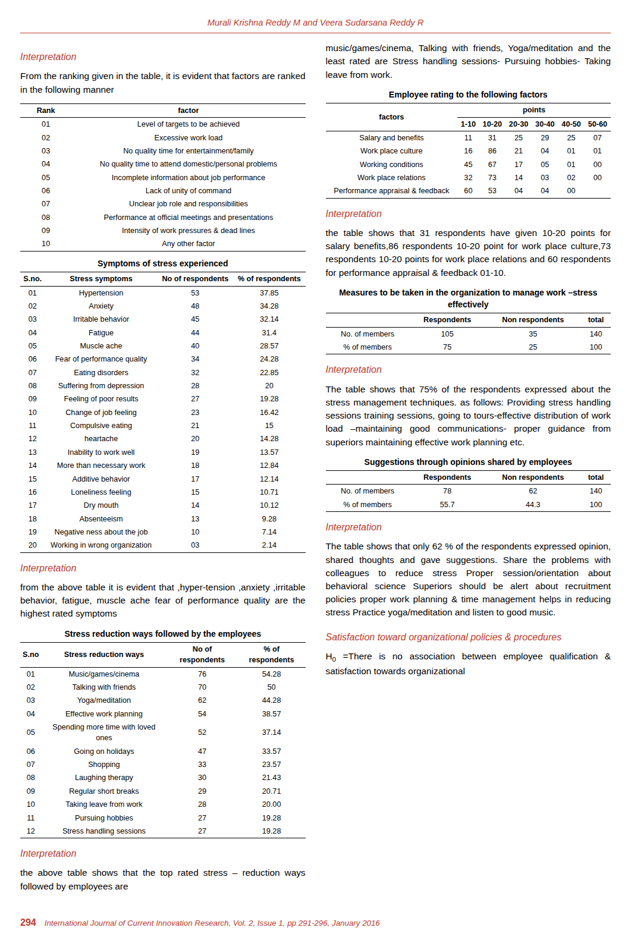Murali Krishna Reddy M and Veera Sudarsana Reddy R
Interpretation
From the ranking given in the table, it is evident that factors are ranked in the following manner
| Rank | factor |
| --- | --- |
| 01 | Level of targets to be achieved |
| 02 | Excessive work load |
| 03 | No quality time for entertainment/family |
| 04 | No quality time to attend domestic/personal problems |
| 05 | Incomplete information about job performance |
| 06 | Lack of unity of command |
| 07 | Unclear job role and responsibilities |
| 08 | Performance at official meetings and presentations |
| 09 | Intensity of work pressures & dead lines |
| 10 | Any other factor |
Symptoms of stress experienced
| S.no. | Stress symptoms | No of respondents | % of respondents |
| --- | --- | --- | --- |
| 01 | Hypertension | 53 | 37.85 |
| 02 | Anxiety | 48 | 34.28 |
| 03 | Irritable behavior | 45 | 32.14 |
| 04 | Fatigue | 44 | 31.4 |
| 05 | Muscle ache | 40 | 28.57 |
| 06 | Fear of performance quality | 34 | 24.28 |
| 07 | Eating disorders | 32 | 22.85 |
| 08 | Suffering from depression | 28 | 20 |
| 09 | Feeling of poor results | 27 | 19.28 |
| 10 | Change of job feeling | 23 | 16.42 |
| 11 | Compulsive eating | 21 | 15 |
| 12 | heartache | 20 | 14.28 |
| 13 | Inability to work well | 19 | 13.57 |
| 14 | More than necessary work | 18 | 12.84 |
| 15 | Additive behavior | 17 | 12.14 |
| 16 | Loneliness feeling | 15 | 10.71 |
| 17 | Dry mouth | 14 | 10.12 |
| 18 | Absenteeism | 13 | 9.28 |
| 19 | Negative ness about the job | 10 | 7.14 |
| 20 | Working in wrong organization | 03 | 2.14 |
Interpretation
from the above table it is evident that ,hyper-tension ,anxiety ,irritable behavior, fatigue, muscle ache fear of performance quality are the highest rated symptoms
Stress reduction ways followed by the employees
| S.no | Stress reduction ways | No of respondents | % of respondents |
| --- | --- | --- | --- |
| 01 | Music/games/cinema | 76 | 54.28 |
| 02 | Talking with friends | 70 | 50 |
| 03 | Yoga/meditation | 62 | 44.28 |
| 04 | Effective work planning | 54 | 38.57 |
| 05 | Spending more time with loved ones | 52 | 37.14 |
| 06 | Going on holidays | 47 | 33.57 |
| 07 | Shopping | 33 | 23.57 |
| 08 | Laughing therapy | 30 | 21.43 |
| 09 | Regular short breaks | 29 | 20.71 |
| 10 | Taking leave from work | 28 | 20.00 |
| 11 | Pursuing hobbies | 27 | 19.28 |
| 12 | Stress handling sessions | 27 | 19.28 |
Interpretation
the above table shows that the top rated stress – reduction ways followed by employees are
music/games/cinema, Talking with friends, Yoga/meditation and the least rated are Stress handling sessions- Pursuing hobbies- Taking leave from work.
Employee rating to the following factors
| factors | points |
| --- | --- |
| 1-10 | 10-20 | 20-30 | 30-40 | 40-50 | 50-60 |
| Salary and benefits | 11 | 31 | 25 | 29 | 25 | 07 |
| Work place culture | 16 | 86 | 21 | 04 | 01 | 01 |
| Working conditions | 45 | 67 | 17 | 05 | 01 | 00 |
| Work place relations | 32 | 73 | 14 | 03 | 02 | 00 |
| Performance appraisal & feedback | 60 | 53 | 04 | 04 | 00 | |
Interpretation
the table shows that 31 respondents have given 10-20 points for salary benefits,86 respondents 10-20 point for work place culture,73 respondents 10-20 points for work place relations and 60 respondents for performance appraisal & feedback 01-10.
Measures to be taken in the organization to manage work –stress effectively
| | Respondents | Non respondents | total |
| --- | --- | --- | --- |
| No. of members | 105 | 35 | 140 |
| % of members | 75 | 25 | 100 |
Interpretation
The table shows that 75% of the respondents expressed about the stress management techniques. as follows: Providing stress handling sessions training sessions, going to tours-effective distribution of work load –maintaining good communications- proper guidance from superiors maintaining effective work planning etc.
Suggestions through opinions shared by employees
| | Respondents | Non respondents | total |
| --- | --- | --- | --- |
| No. of members | 78 | 62 | 140 |
| % of members | 55.7 | 44.3 | 100 |
Interpretation
The table shows that only 62 % of the respondents expressed opinion, shared thoughts and gave suggestions. Share the problems with colleagues to reduce stress Proper session/orientation about behavioral science Superiors should be alert about recruitment policies proper work planning & time management helps in reducing stress Practice yoga/meditation and listen to good music.
Satisfaction toward organizational policies & procedures
H0 =There is no association between employee qualification & satisfaction towards organizational
294 International Journal of Current Innovation Research, Vol. 2, Issue 1, pp 291-296, January 2016